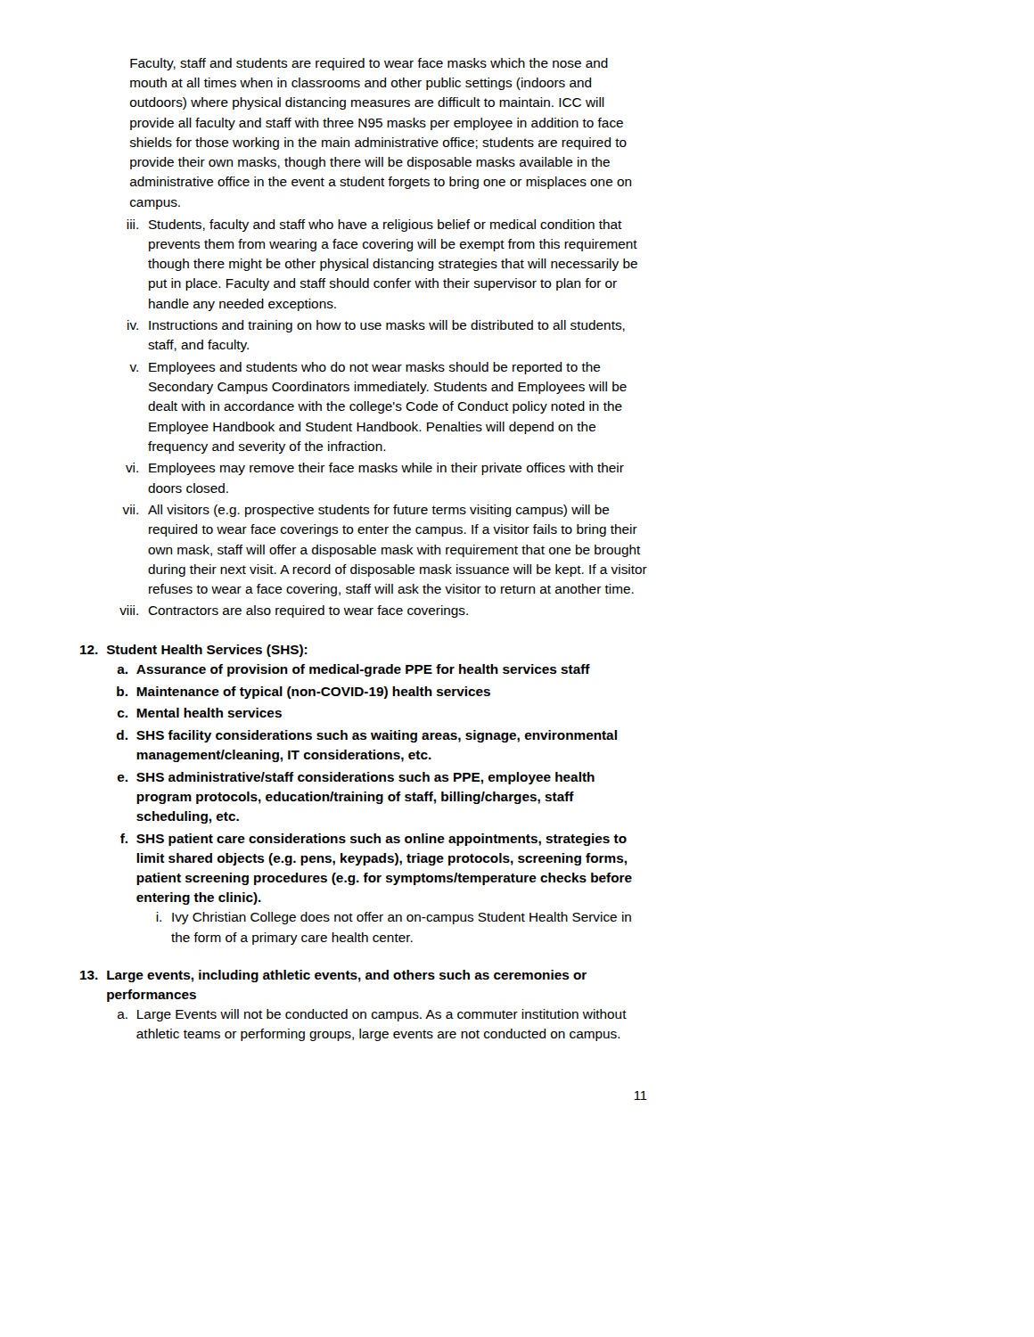Faculty, staff and students are required to wear face masks which the nose and mouth at all times when in classrooms and other public settings (indoors and outdoors) where physical distancing measures are difficult to maintain. ICC will provide all faculty and staff with three N95 masks per employee in addition to face shields for those working in the main administrative office; students are required to provide their own masks, though there will be disposable masks available in the administrative office in the event a student forgets to bring one or misplaces one on campus.
Students, faculty and staff who have a religious belief or medical condition that prevents them from wearing a face covering will be exempt from this requirement though there might be other physical distancing strategies that will necessarily be put in place. Faculty and staff should confer with their supervisor to plan for or handle any needed exceptions.
Instructions and training on how to use masks will be distributed to all students, staff, and faculty.
Employees and students who do not wear masks should be reported to the Secondary Campus Coordinators immediately. Students and Employees will be dealt with in accordance with the college's Code of Conduct policy noted in the Employee Handbook and Student Handbook. Penalties will depend on the frequency and severity of the infraction.
Employees may remove their face masks while in their private offices with their doors closed.
All visitors (e.g. prospective students for future terms visiting campus) will be required to wear face coverings to enter the campus. If a visitor fails to bring their own mask, staff will offer a disposable mask with requirement that one be brought during their next visit. A record of disposable mask issuance will be kept. If a visitor refuses to wear a face covering, staff will ask the visitor to return at another time.
Contractors are also required to wear face coverings.
Student Health Services (SHS):
Assurance of provision of medical-grade PPE for health services staff
Maintenance of typical (non-COVID-19) health services
Mental health services
SHS facility considerations such as waiting areas, signage, environmental management/cleaning, IT considerations, etc.
SHS administrative/staff considerations such as PPE, employee health program protocols, education/training of staff, billing/charges, staff scheduling, etc.
SHS patient care considerations such as online appointments, strategies to limit shared objects (e.g. pens, keypads), triage protocols, screening forms, patient screening procedures (e.g. for symptoms/temperature checks before entering the clinic).
Ivy Christian College does not offer an on-campus Student Health Service in the form of a primary care health center.
Large events, including athletic events, and others such as ceremonies or performances
Large Events will not be conducted on campus. As a commuter institution without athletic teams or performing groups, large events are not conducted on campus.
11